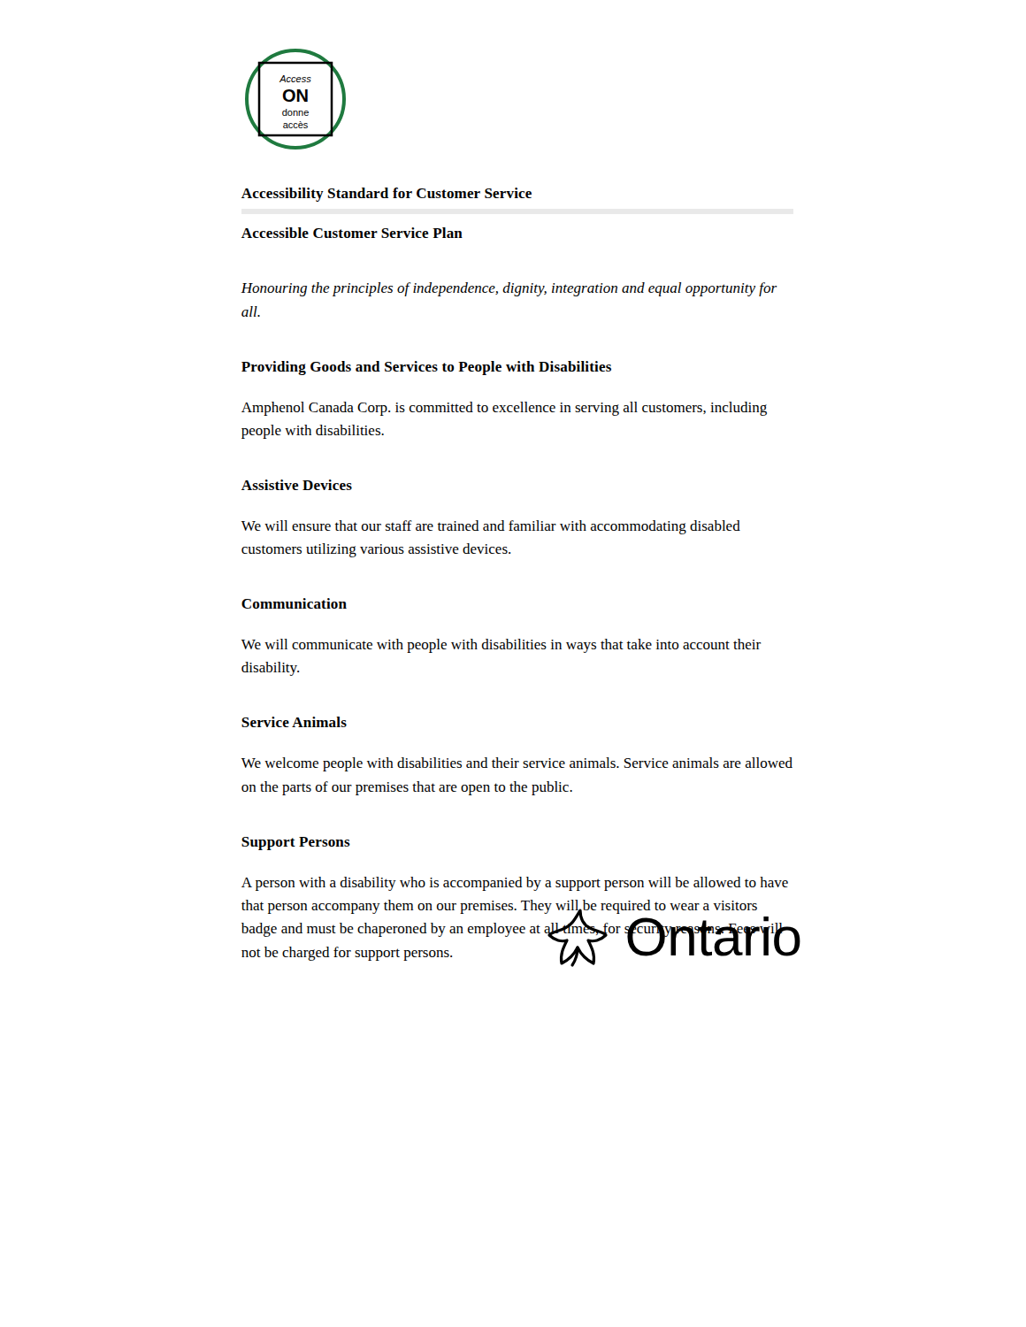Access ON donne accès
Accessibility Standard for Customer Service
Accessible Customer Service Plan
Honouring the principles of independence, dignity, integration and equal opportunity for all.
Providing Goods and Services to People with Disabilities
Amphenol Canada Corp. is committed to excellence in serving all customers, including people with disabilities.
Assistive Devices
We will ensure that our staff are trained and familiar with accommodating disabled customers utilizing various assistive devices.
Communication
We will communicate with people with disabilities in ways that take into account their disability.
Service Animals
We welcome people with disabilities and their service animals. Service animals are allowed on the parts of our premises that are open to the public.
Support Persons
A person with a disability who is accompanied by a support person will be allowed to have that person accompany them on our premises. They will be required to wear a visitors badge and must be chaperoned by an employee at all times, for security reasons. Fees will not be charged for support persons.
Ontario